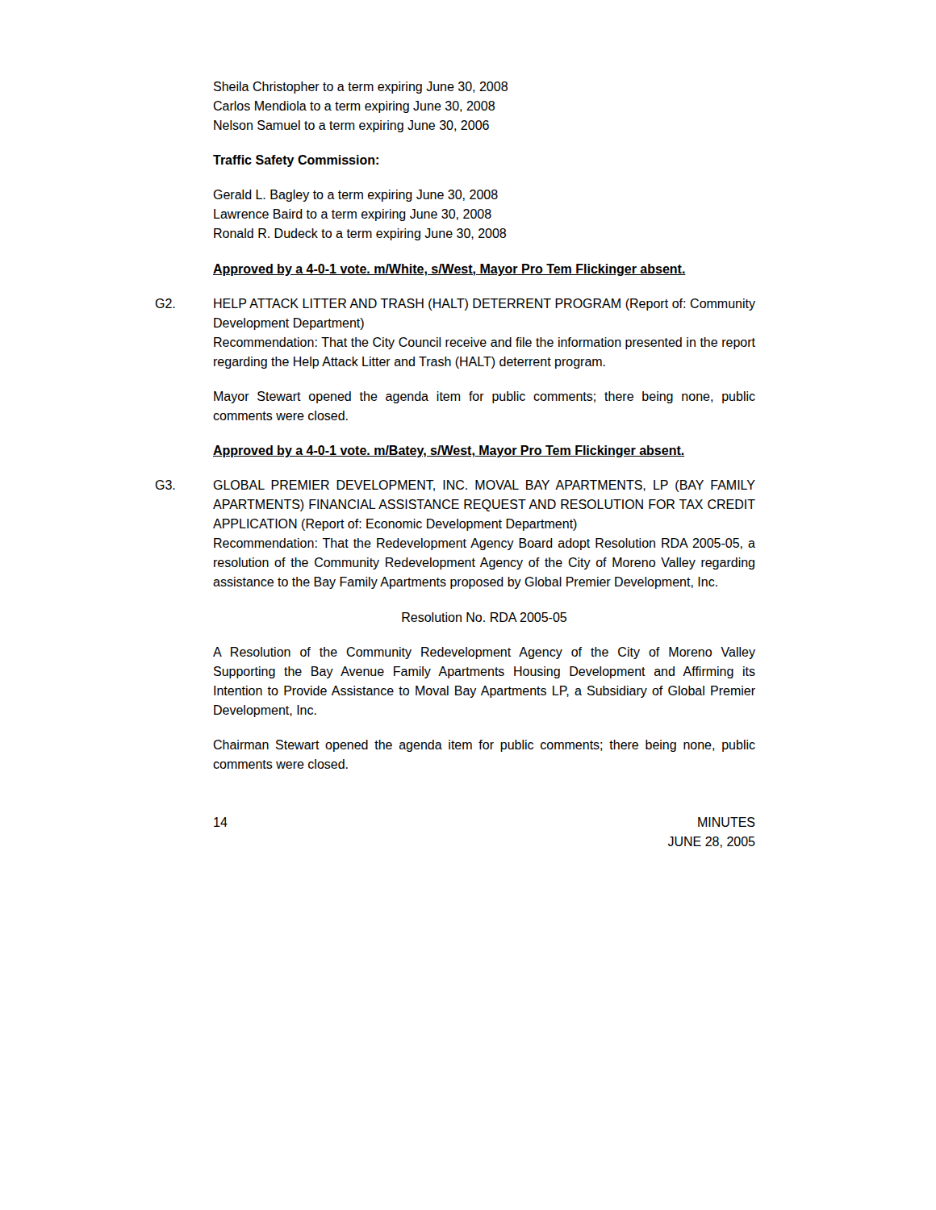Sheila Christopher to a term expiring June 30, 2008
Carlos Mendiola to a term expiring June 30, 2008
Nelson Samuel to a term expiring June 30, 2006
Traffic Safety Commission:
Gerald L. Bagley to a term expiring June 30, 2008
Lawrence Baird to a term expiring June 30, 2008
Ronald R. Dudeck to a term expiring June 30, 2008
Approved by a 4-0-1 vote. m/White, s/West, Mayor Pro Tem Flickinger absent.
G2.
HELP ATTACK LITTER AND TRASH (HALT) DETERRENT PROGRAM (Report of: Community Development Department)
Recommendation: That the City Council receive and file the information presented in the report regarding the Help Attack Litter and Trash (HALT) deterrent program.
Mayor Stewart opened the agenda item for public comments; there being none, public comments were closed.
Approved by a 4-0-1 vote. m/Batey, s/West, Mayor Pro Tem Flickinger absent.
G3.
GLOBAL PREMIER DEVELOPMENT, INC. MOVAL BAY APARTMENTS, LP (BAY FAMILY APARTMENTS) FINANCIAL ASSISTANCE REQUEST AND RESOLUTION FOR TAX CREDIT APPLICATION (Report of: Economic Development Department)
Recommendation: That the Redevelopment Agency Board adopt Resolution RDA 2005-05, a resolution of the Community Redevelopment Agency of the City of Moreno Valley regarding assistance to the Bay Family Apartments proposed by Global Premier Development, Inc.
Resolution No. RDA 2005-05
A Resolution of the Community Redevelopment Agency of the City of Moreno Valley Supporting the Bay Avenue Family Apartments Housing Development and Affirming its Intention to Provide Assistance to Moval Bay Apartments LP, a Subsidiary of Global Premier Development, Inc.
Chairman Stewart opened the agenda item for public comments; there being none, public comments were closed.
14
MINUTES
JUNE 28, 2005